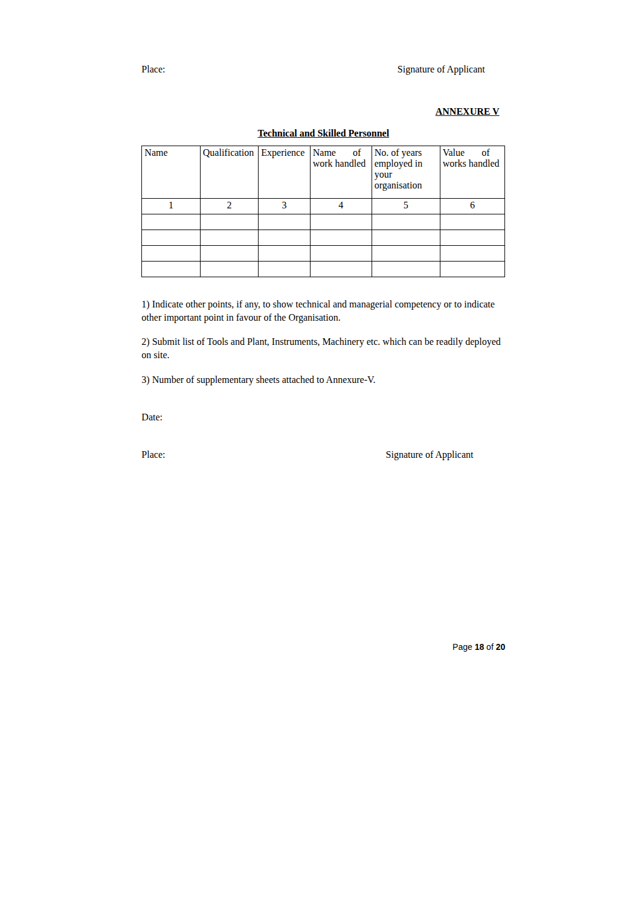Place:
Signature of Applicant
ANNEXURE V
Technical and Skilled Personnel
| Name | Qualification | Experience | Name of work handled | No. of years employed in your organisation | Value of works handled |
| --- | --- | --- | --- | --- | --- |
| 1 | 2 | 3 | 4 | 5 | 6 |
1) Indicate other points, if any, to show technical and managerial competency or to indicate other important point in favour of the Organisation.
2) Submit list of Tools and Plant, Instruments, Machinery etc. which can be readily deployed on site.
3) Number of supplementary sheets attached to Annexure-V.
Date:
Place:
Signature of Applicant
Page 18 of 20